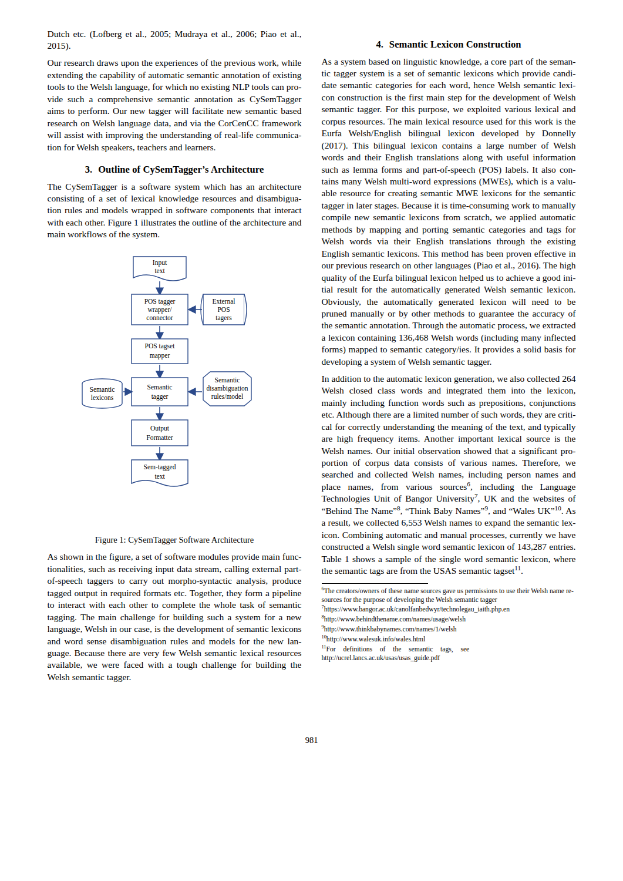Dutch etc. (Lofberg et al., 2005; Mudraya et al., 2006; Piao et al., 2015).
Our research draws upon the experiences of the previous work, while extending the capability of automatic semantic annotation of existing tools to the Welsh language, for which no existing NLP tools can provide such a comprehensive semantic annotation as CySemTagger aims to perform. Our new tagger will facilitate new semantic based research on Welsh language data, and via the CorCenCC framework will assist with improving the understanding of real-life communication for Welsh speakers, teachers and learners.
3. Outline of CySemTagger’s Architecture
The CySemTagger is a software system which has an architecture consisting of a set of lexical knowledge resources and disambiguation rules and models wrapped in software components that interact with each other. Figure 1 illustrates the outline of the architecture and main workflows of the system.
Input text POS tagger wrapper/ connector External POS tagers POS tagset mapper Semantic lexicons Semantic tagger Semantic disambiguation rules/model Output Formatter Sem-tagged text
Figure 1: CySemTagger Software Architecture
As shown in the figure, a set of software modules provide main functionalities, such as receiving input data stream, calling external part-of-speech taggers to carry out morpho-syntactic analysis, produce tagged output in required formats etc. Together, they form a pipeline to interact with each other to complete the whole task of semantic tagging. The main challenge for building such a system for a new language, Welsh in our case, is the development of semantic lexicons and word sense disambiguation rules and models for the new language. Because there are very few Welsh semantic lexical resources available, we were faced with a tough challenge for building the Welsh semantic tagger.
4. Semantic Lexicon Construction
As a system based on linguistic knowledge, a core part of the semantic tagger system is a set of semantic lexicons which provide candidate semantic categories for each word, hence Welsh semantic lexicon construction is the first main step for the development of Welsh semantic tagger. For this purpose, we exploited various lexical and corpus resources. The main lexical resource used for this work is the Eurfa Welsh/English bilingual lexicon developed by Donnelly (2017). This bilingual lexicon contains a large number of Welsh words and their English translations along with useful information such as lemma forms and part-of-speech (POS) labels. It also contains many Welsh multi-word expressions (MWEs), which is a valuable resource for creating semantic MWE lexicons for the semantic tagger in later stages. Because it is time-consuming work to manually compile new semantic lexicons from scratch, we applied automatic methods by mapping and porting semantic categories and tags for Welsh words via their English translations through the existing English semantic lexicons. This method has been proven effective in our previous research on other languages (Piao et al., 2016). The high quality of the Eurfa bilingual lexicon helped us to achieve a good initial result for the automatically generated Welsh semantic lexicon. Obviously, the automatically generated lexicon will need to be pruned manually or by other methods to guarantee the accuracy of the semantic annotation. Through the automatic process, we extracted a lexicon containing 136,468 Welsh words (including many inflected forms) mapped to semantic category/ies. It provides a solid basis for developing a system of Welsh semantic tagger.
In addition to the automatic lexicon generation, we also collected 264 Welsh closed class words and integrated them into the lexicon, mainly including function words such as prepositions, conjunctions etc. Although there are a limited number of such words, they are critical for correctly understanding the meaning of the text, and typically are high frequency items. Another important lexical source is the Welsh names. Our initial observation showed that a significant proportion of corpus data consists of various names. Therefore, we searched and collected Welsh names, including person names and place names, from various sources6, including the Language Technologies Unit of Bangor University7, UK and the websites of “Behind The Name”8, “Think Baby Names”9, and “Wales UK”10. As a result, we collected 6,553 Welsh names to expand the semantic lexicon. Combining automatic and manual processes, currently we have constructed a Welsh single word semantic lexicon of 143,287 entries. Table 1 shows a sample of the single word semantic lexicon, where the semantic tags are from the USAS semantic tagset11.
6The creators/owners of these name sources gave us permissions to use their Welsh name resources for the purpose of developing the Welsh semantic tagger
7https://www.bangor.ac.uk/canolfanbedwyr/technolegau_iaith.php.en
8http://www.behindthename.com/names/usage/welsh
9http://www.thinkbabynames.com/names/1/welsh
10http://www.walesuk.info/wales.html
11For definitions of the semantic tags, see http://ucrel.lancs.ac.uk/usas/usas_guide.pdf
981